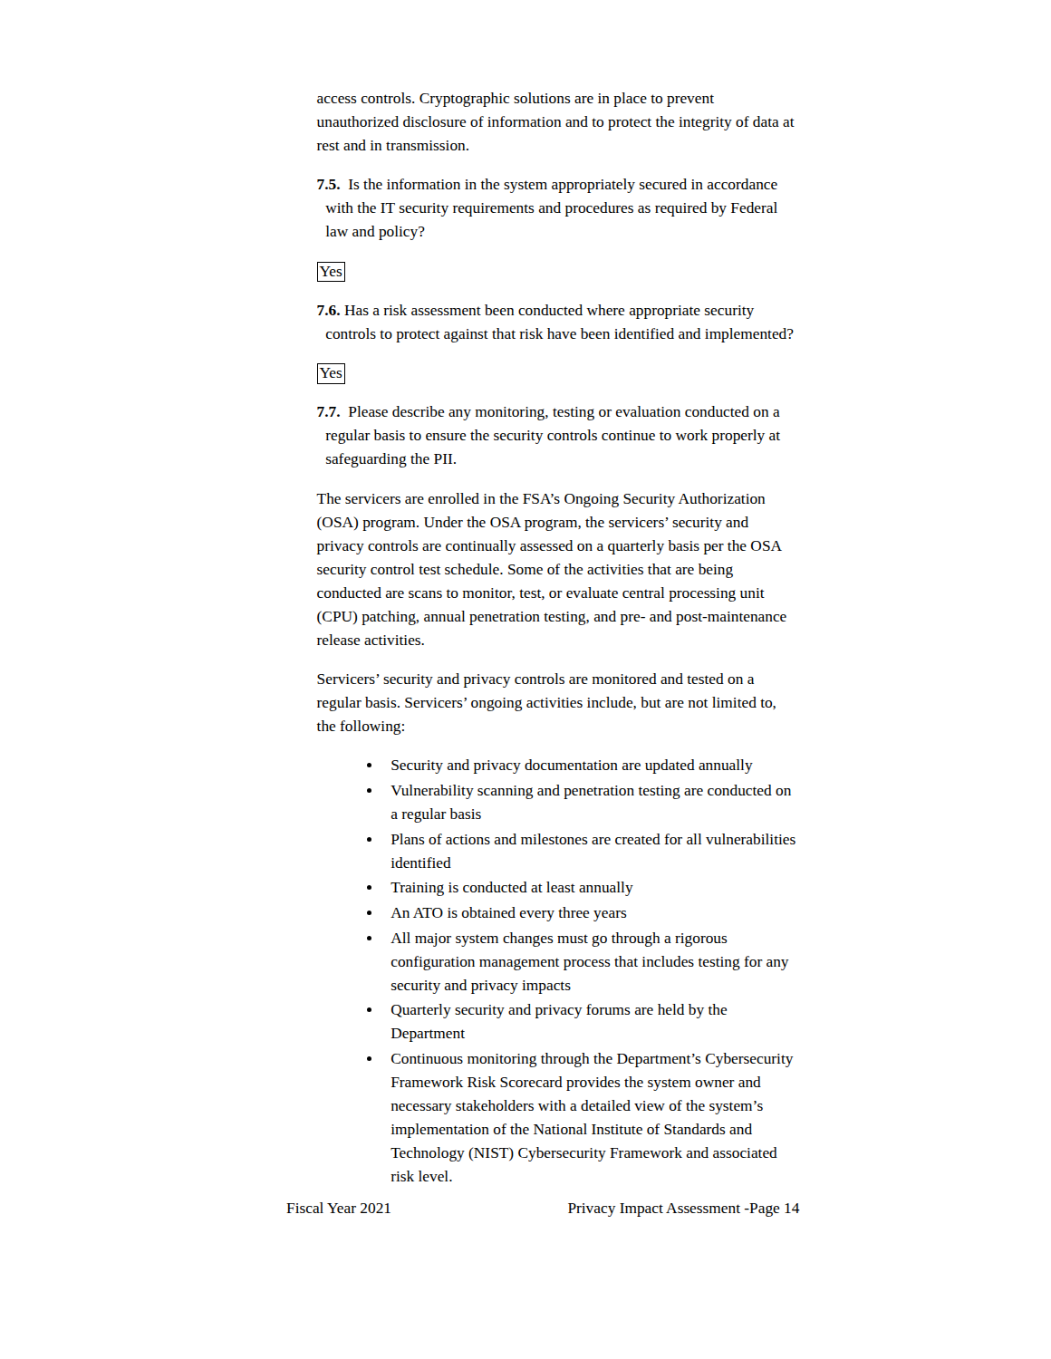access controls. Cryptographic solutions are in place to prevent unauthorized disclosure of information and to protect the integrity of data at rest and in transmission.
7.5. Is the information in the system appropriately secured in accordance with the IT security requirements and procedures as required by Federal law and policy?
Yes
7.6. Has a risk assessment been conducted where appropriate security controls to protect against that risk have been identified and implemented?
Yes
7.7. Please describe any monitoring, testing or evaluation conducted on a regular basis to ensure the security controls continue to work properly at safeguarding the PII.
The servicers are enrolled in the FSA’s Ongoing Security Authorization (OSA) program. Under the OSA program, the servicers’ security and privacy controls are continually assessed on a quarterly basis per the OSA security control test schedule. Some of the activities that are being conducted are scans to monitor, test, or evaluate central processing unit (CPU) patching, annual penetration testing, and pre- and post-maintenance release activities.
Servicers’ security and privacy controls are monitored and tested on a regular basis. Servicers’ ongoing activities include, but are not limited to, the following:
Security and privacy documentation are updated annually
Vulnerability scanning and penetration testing are conducted on a regular basis
Plans of actions and milestones are created for all vulnerabilities identified
Training is conducted at least annually
An ATO is obtained every three years
All major system changes must go through a rigorous configuration management process that includes testing for any security and privacy impacts
Quarterly security and privacy forums are held by the Department
Continuous monitoring through the Department’s Cybersecurity Framework Risk Scorecard provides the system owner and necessary stakeholders with a detailed view of the system’s implementation of the National Institute of Standards and Technology (NIST) Cybersecurity Framework and associated risk level.
Fiscal Year 2021 Privacy Impact Assessment -Page 14